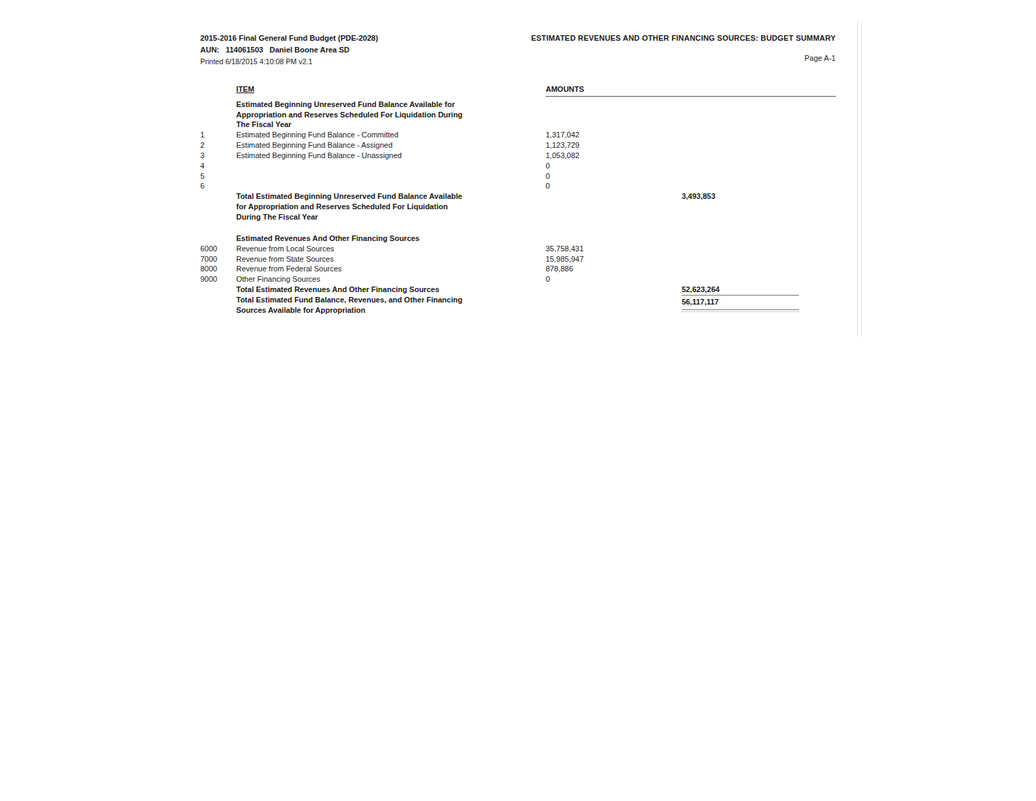2015-2016 Final General Fund Budget (PDE-2028)
AUN: 114061503 Daniel Boone Area SD
Printed 6/18/2015 4:10:08 PM v2.1
ESTIMATED REVENUES AND OTHER FINANCING SOURCES: BUDGET SUMMARY
Page A-1
| | ITEM | AMOUNTS |
| | Estimated Beginning Unreserved Fund Balance Available for Appropriation and Reserves Scheduled For Liquidation During The Fiscal Year | | |
| 1 | Estimated Beginning Fund Balance - Committed | 1,317,042 | |
| 2 | Estimated Beginning Fund Balance - Assigned | 1,123,729 | |
| 3 | Estimated Beginning Fund Balance - Unassigned | 1,053,082 | |
| 4 | | 0 | |
| 5 | | 0 | |
| 6 | | 0 | |
| | Total Estimated Beginning Unreserved Fund Balance Available for Appropriation and Reserves Scheduled For Liquidation During The Fiscal Year | | 3,493,853 |
| | Estimated Revenues And Other Financing Sources | | |
| 6000 | Revenue from Local Sources | 35,758,431 | |
| 7000 | Revenue from State Sources | 15,985,947 | |
| 8000 | Revenue from Federal Sources | 878,886 | |
| 9000 | Other Financing Sources | 0 | |
| | Total Estimated Revenues And Other Financing Sources | | 52,623,264 |
| | Total Estimated Fund Balance, Revenues, and Other Financing Sources Available for Appropriation | | 56,117,117 |